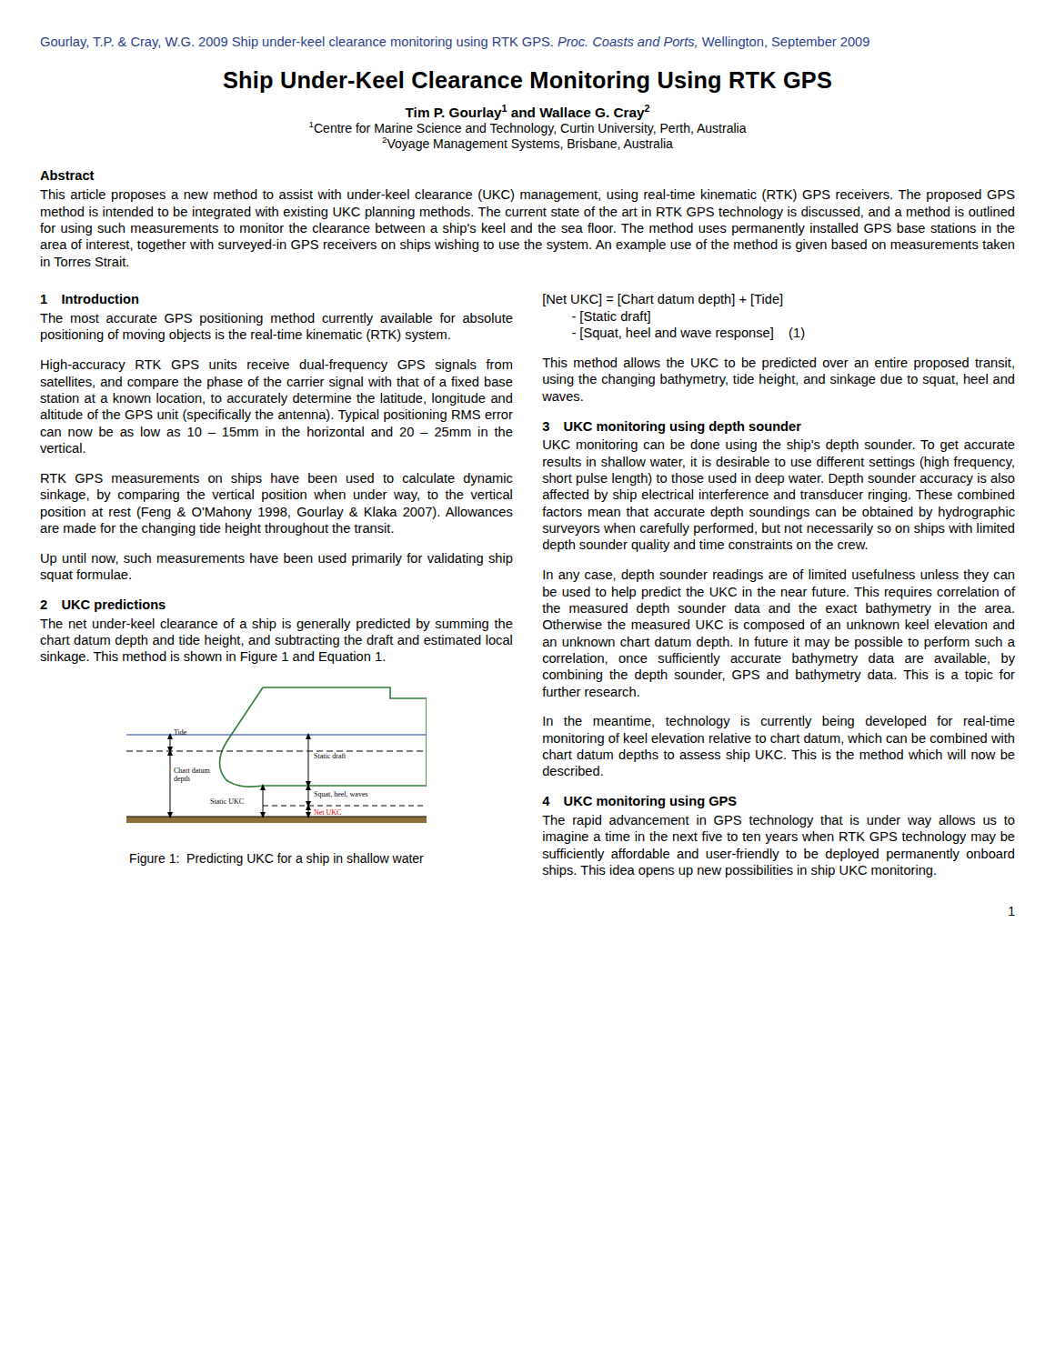Gourlay, T.P. & Cray, W.G. 2009 Ship under-keel clearance monitoring using RTK GPS. Proc. Coasts and Ports, Wellington, September 2009
Ship Under-Keel Clearance Monitoring Using RTK GPS
Tim P. Gourlay1 and Wallace G. Cray2
1Centre for Marine Science and Technology, Curtin University, Perth, Australia
2Voyage Management Systems, Brisbane, Australia
Abstract
This article proposes a new method to assist with under-keel clearance (UKC) management, using real-time kinematic (RTK) GPS receivers. The proposed GPS method is intended to be integrated with existing UKC planning methods. The current state of the art in RTK GPS technology is discussed, and a method is outlined for using such measurements to monitor the clearance between a ship's keel and the sea floor. The method uses permanently installed GPS base stations in the area of interest, together with surveyed-in GPS receivers on ships wishing to use the system. An example use of the method is given based on measurements taken in Torres Strait.
1 Introduction
The most accurate GPS positioning method currently available for absolute positioning of moving objects is the real-time kinematic (RTK) system.
High-accuracy RTK GPS units receive dual-frequency GPS signals from satellites, and compare the phase of the carrier signal with that of a fixed base station at a known location, to accurately determine the latitude, longitude and altitude of the GPS unit (specifically the antenna). Typical positioning RMS error can now be as low as 10 – 15mm in the horizontal and 20 – 25mm in the vertical.
RTK GPS measurements on ships have been used to calculate dynamic sinkage, by comparing the vertical position when under way, to the vertical position at rest (Feng & O'Mahony 1998, Gourlay & Klaka 2007). Allowances are made for the changing tide height throughout the transit.
Up until now, such measurements have been used primarily for validating ship squat formulae.
2 UKC predictions
The net under-keel clearance of a ship is generally predicted by summing the chart datum depth and tide height, and subtracting the draft and estimated local sinkage. This method is shown in Figure 1 and Equation 1.
Tide Chart datum depth Static draft Static UKC Squat, heel, waves Net UKC
Figure 1: Predicting UKC for a ship in shallow water
[Net UKC] = [Chart datum depth] + [Tide] - [Static draft] - [Squat, heel and wave response] (1)
This method allows the UKC to be predicted over an entire proposed transit, using the changing bathymetry, tide height, and sinkage due to squat, heel and waves.
3 UKC monitoring using depth sounder
UKC monitoring can be done using the ship's depth sounder. To get accurate results in shallow water, it is desirable to use different settings (high frequency, short pulse length) to those used in deep water. Depth sounder accuracy is also affected by ship electrical interference and transducer ringing. These combined factors mean that accurate depth soundings can be obtained by hydrographic surveyors when carefully performed, but not necessarily so on ships with limited depth sounder quality and time constraints on the crew.
In any case, depth sounder readings are of limited usefulness unless they can be used to help predict the UKC in the near future. This requires correlation of the measured depth sounder data and the exact bathymetry in the area. Otherwise the measured UKC is composed of an unknown keel elevation and an unknown chart datum depth. In future it may be possible to perform such a correlation, once sufficiently accurate bathymetry data are available, by combining the depth sounder, GPS and bathymetry data. This is a topic for further research.
In the meantime, technology is currently being developed for real-time monitoring of keel elevation relative to chart datum, which can be combined with chart datum depths to assess ship UKC. This is the method which will now be described.
4 UKC monitoring using GPS
The rapid advancement in GPS technology that is under way allows us to imagine a time in the next five to ten years when RTK GPS technology may be sufficiently affordable and user-friendly to be deployed permanently onboard ships. This idea opens up new possibilities in ship UKC monitoring.
1